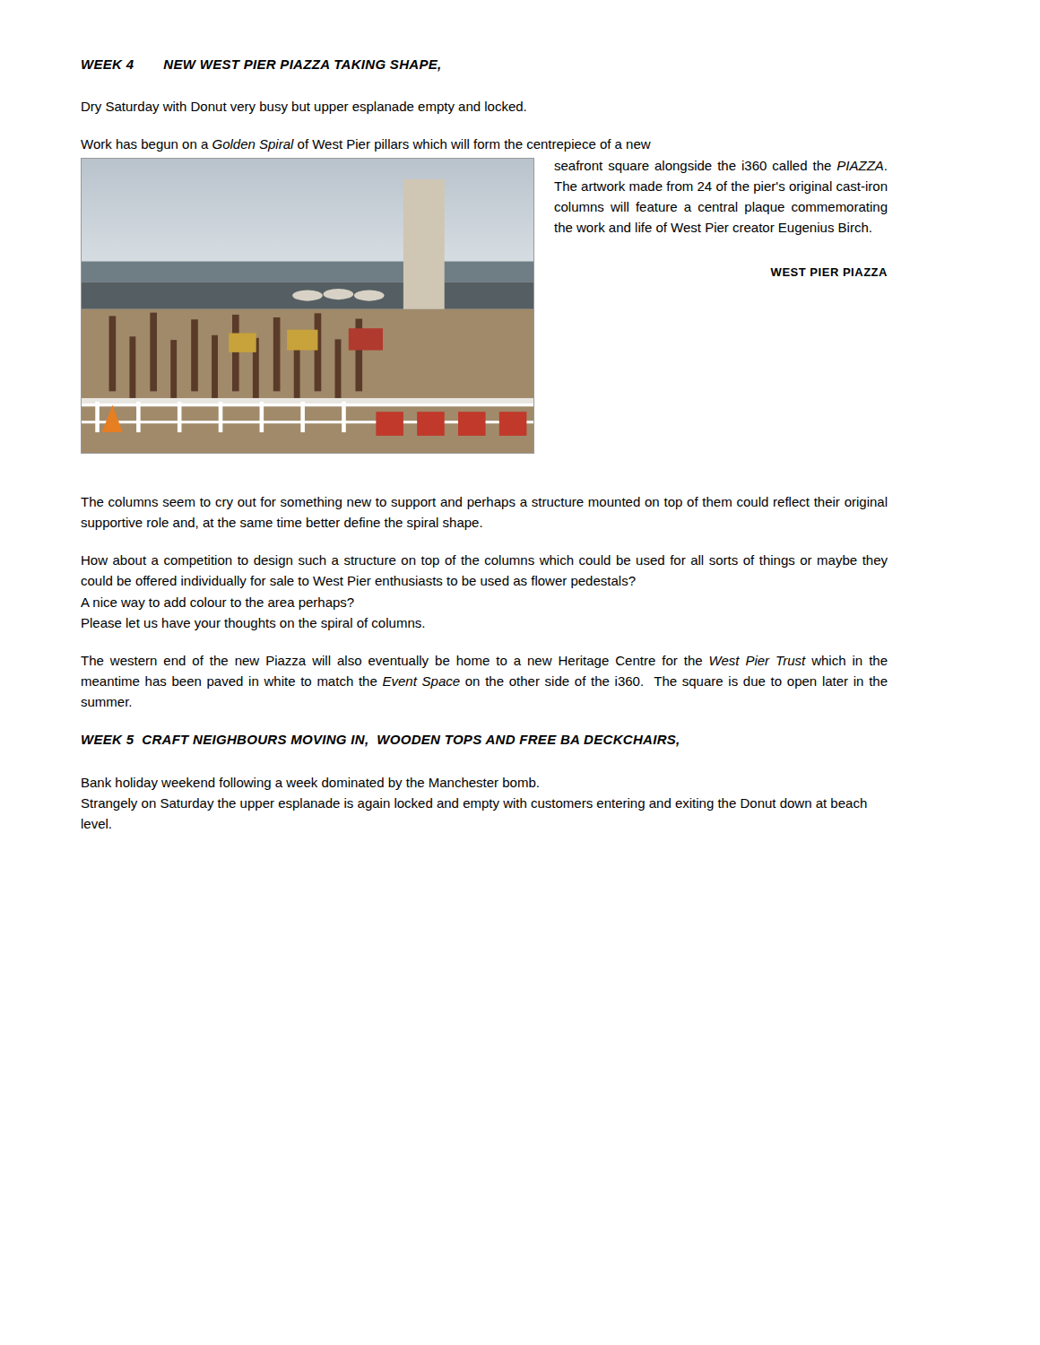WEEK 4 NEW WEST PIER PIAZZA TAKING SHAPE,
Dry Saturday with Donut very busy but upper esplanade empty and locked.
Work has begun on a Golden Spiral of West Pier pillars which will form the centrepiece of a new
seafront square alongside the i360 called the PIAZZA. The artwork made from 24 of the pier's original cast-iron columns will feature a central plaque commemorating the work and life of West Pier creator Eugenius Birch.
WEST PIER PIAZZA
The columns seem to cry out for something new to support and perhaps a structure mounted on top of them could reflect their original supportive role and, at the same time better define the spiral shape.
How about a competition to design such a structure on top of the columns which could be used for all sorts of things or maybe they could be offered individually for sale to West Pier enthusiasts to be used as flower pedestals?
A nice way to add colour to the area perhaps?
Please let us have your thoughts on the spiral of columns.
The western end of the new Piazza will also eventually be home to a new Heritage Centre for the West Pier Trust which in the meantime has been paved in white to match the Event Space on the other side of the i360. The square is due to open later in the summer.
WEEK 5 CRAFT NEIGHBOURS MOVING IN, WOODEN TOPS AND FREE BA DECKCHAIRS,
Bank holiday weekend following a week dominated by the Manchester bomb.
Strangely on Saturday the upper esplanade is again locked and empty with customers entering and exiting the Donut down at beach level.